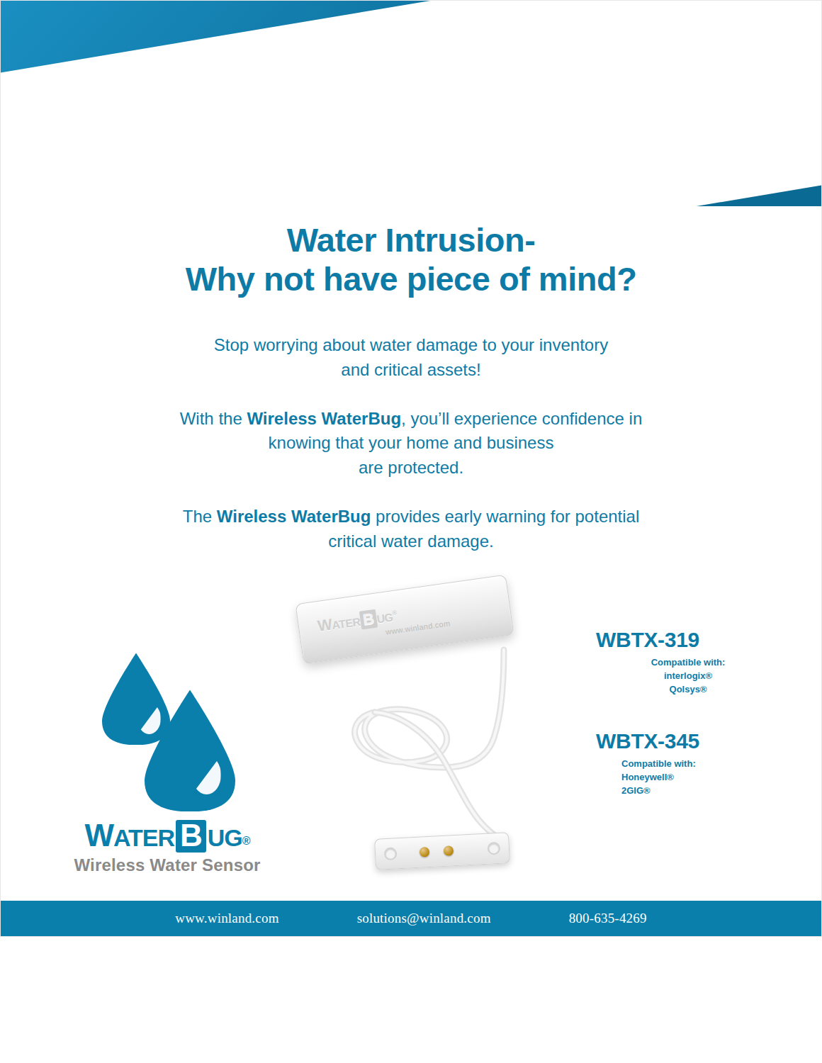WINLANDTM
ELECTRONICS, INC.
Protecting your assets since 1972!
Water Intrusion-
Why not have piece of mind?
Stop worrying about water damage to your inventory
and critical assets!
With the Wireless WaterBug, you’ll experience confidence in
knowing that your home and business
are protected.
The Wireless WaterBug provides early warning for potential
critical water damage.
WATER BUG®
Wireless Water Sensor
WATER BUG®
www.winland.com
WBTX-319
Compatible with:
interlogix®
Qolsys®
WBTX-345
Compatible with:
Honeywell®
2GIG®
www.winland.com solutions@winland.com 800-635-4269